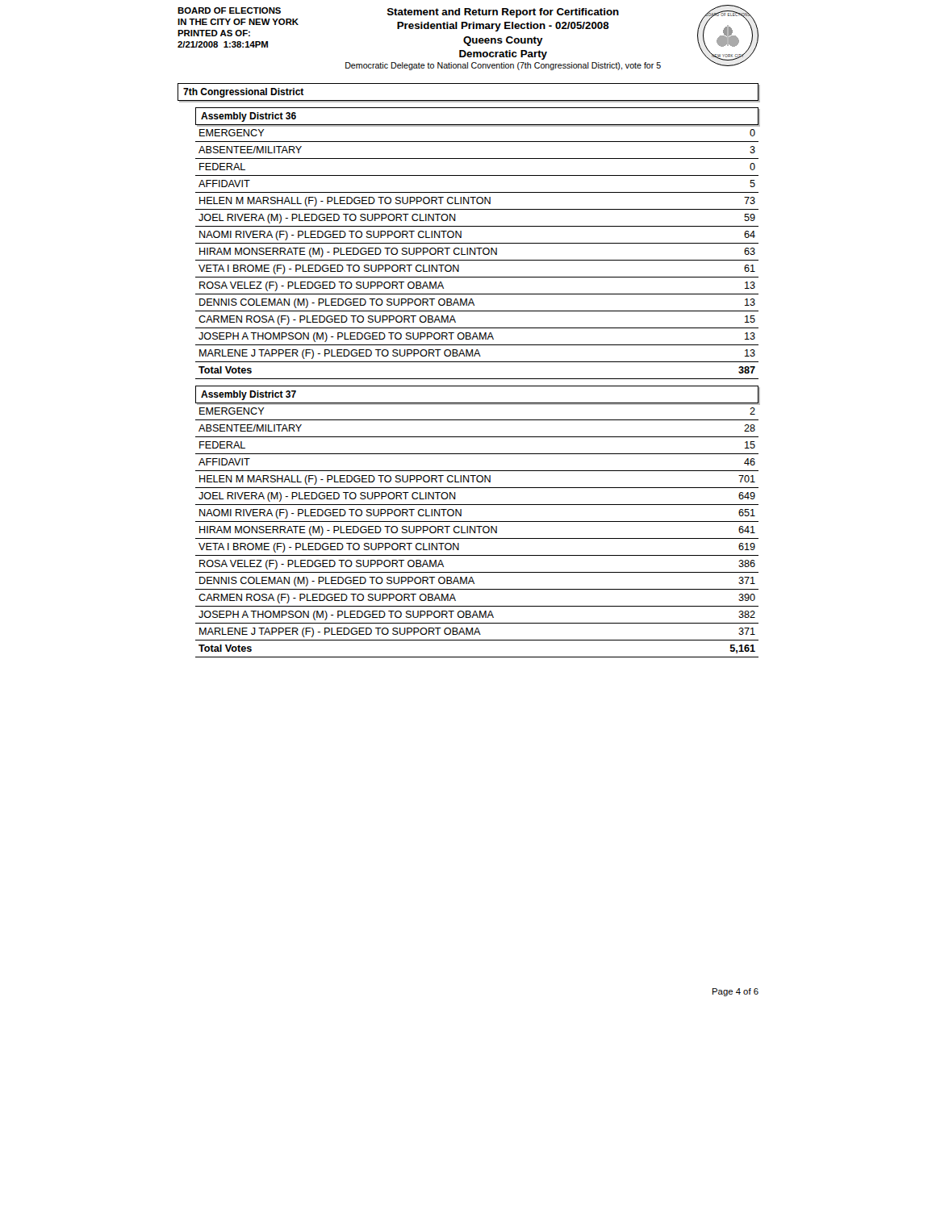BOARD OF ELECTIONS
IN THE CITY OF NEW YORK
PRINTED AS OF:
2/21/2008 1:38:14PM
Statement and Return Report for Certification
Presidential Primary Election - 02/05/2008
Queens County
Democratic Party
Democratic Delegate to National Convention (7th Congressional District), vote for 5
BOARD OF ELECTIONS
NEW YORK CITY
7th Congressional District
Assembly District 36
| EMERGENCY | 0 |
| ABSENTEE/MILITARY | 3 |
| FEDERAL | 0 |
| AFFIDAVIT | 5 |
| HELEN M MARSHALL (F) - PLEDGED TO SUPPORT CLINTON | 73 |
| JOEL RIVERA (M) - PLEDGED TO SUPPORT CLINTON | 59 |
| NAOMI RIVERA (F) - PLEDGED TO SUPPORT CLINTON | 64 |
| HIRAM MONSERRATE (M) - PLEDGED TO SUPPORT CLINTON | 63 |
| VETA I BROME (F) - PLEDGED TO SUPPORT CLINTON | 61 |
| ROSA VELEZ (F) - PLEDGED TO SUPPORT OBAMA | 13 |
| DENNIS COLEMAN (M) - PLEDGED TO SUPPORT OBAMA | 13 |
| CARMEN ROSA (F) - PLEDGED TO SUPPORT OBAMA | 15 |
| JOSEPH A THOMPSON (M) - PLEDGED TO SUPPORT OBAMA | 13 |
| MARLENE J TAPPER (F) - PLEDGED TO SUPPORT OBAMA | 13 |
| Total Votes | 387 |
Assembly District 37
| EMERGENCY | 2 |
| ABSENTEE/MILITARY | 28 |
| FEDERAL | 15 |
| AFFIDAVIT | 46 |
| HELEN M MARSHALL (F) - PLEDGED TO SUPPORT CLINTON | 701 |
| JOEL RIVERA (M) - PLEDGED TO SUPPORT CLINTON | 649 |
| NAOMI RIVERA (F) - PLEDGED TO SUPPORT CLINTON | 651 |
| HIRAM MONSERRATE (M) - PLEDGED TO SUPPORT CLINTON | 641 |
| VETA I BROME (F) - PLEDGED TO SUPPORT CLINTON | 619 |
| ROSA VELEZ (F) - PLEDGED TO SUPPORT OBAMA | 386 |
| DENNIS COLEMAN (M) - PLEDGED TO SUPPORT OBAMA | 371 |
| CARMEN ROSA (F) - PLEDGED TO SUPPORT OBAMA | 390 |
| JOSEPH A THOMPSON (M) - PLEDGED TO SUPPORT OBAMA | 382 |
| MARLENE J TAPPER (F) - PLEDGED TO SUPPORT OBAMA | 371 |
| Total Votes | 5,161 |
Page 4 of 6